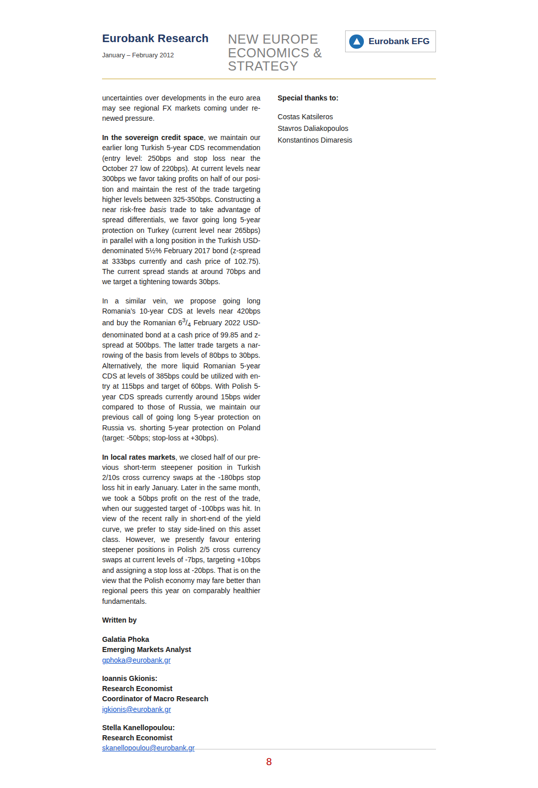Eurobank Research
January – February 2012
NEW EUROPE
ECONOMICS & STRATEGY
Eurobank EFG
uncertainties over developments in the euro area may see regional FX markets coming under renewed pressure.
In the sovereign credit space, we maintain our earlier long Turkish 5-year CDS recommendation (entry level: 250bps and stop loss near the October 27 low of 220bps). At current levels near 300bps we favor taking profits on half of our position and maintain the rest of the trade targeting higher levels between 325-350bps. Constructing a near risk-free basis trade to take advantage of spread differentials, we favor going long 5-year protection on Turkey (current level near 265bps) in parallel with a long position in the Turkish USD-denominated 5½% February 2017 bond (z-spread at 333bps currently and cash price of 102.75). The current spread stands at around 70bps and we target a tightening towards 30bps.
In a similar vein, we propose going long Romania’s 10-year CDS at levels near 420bps and buy the Romanian 63/4 February 2022 USD-denominated bond at a cash price of 99.85 and z-spread at 500bps. The latter trade targets a narrowing of the basis from levels of 80bps to 30bps. Alternatively, the more liquid Romanian 5-year CDS at levels of 385bps could be utilized with entry at 115bps and target of 60bps. With Polish 5-year CDS spreads currently around 15bps wider compared to those of Russia, we maintain our previous call of going long 5-year protection on Russia vs. shorting 5-year protection on Poland (target: -50bps; stop-loss at +30bps).
In local rates markets, we closed half of our previous short-term steepener position in Turkish 2/10s cross currency swaps at the -180bps stop loss hit in early January. Later in the same month, we took a 50bps profit on the rest of the trade, when our suggested target of -100bps was hit. In view of the recent rally in short-end of the yield curve, we prefer to stay side-lined on this asset class. However, we presently favour entering steepener positions in Polish 2/5 cross currency swaps at current levels of -7bps, targeting +10bps and assigning a stop loss at -20bps. That is on the view that the Polish economy may fare better than regional peers this year on comparably healthier fundamentals.
Written by
Galatia Phoka
Emerging Markets Analyst
gphoka@eurobank.gr
Ioannis Gkionis:
Research Economist
Coordinator of Macro Research
igkionis@eurobank.gr
Stella Kanellopoulou:
Research Economist
skanellopoulou@eurobank.gr
Special thanks to:
Costas Katsileros
Stavros Daliakopoulos
Konstantinos Dimaresis
8